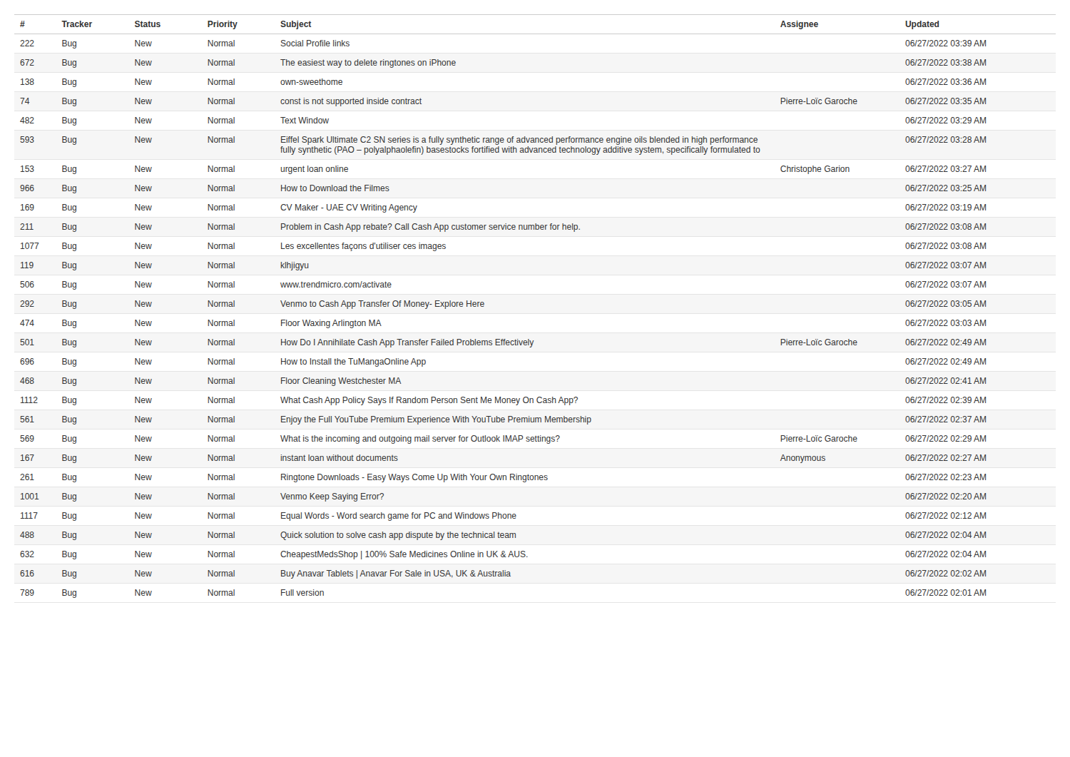Issue list
| # | Tracker | Status | Priority | Subject | Assignee | Updated |
| --- | --- | --- | --- | --- | --- | --- |
| 222 | Bug | New | Normal | Social Profile links | | 06/27/2022 03:39 AM |
| 672 | Bug | New | Normal | The easiest way to delete ringtones on iPhone | | 06/27/2022 03:38 AM |
| 138 | Bug | New | Normal | own-sweethome | | 06/27/2022 03:36 AM |
| 74 | Bug | New | Normal | const is not supported inside contract | Pierre-Loïc Garoche | 06/27/2022 03:35 AM |
| 482 | Bug | New | Normal | Text Window | | 06/27/2022 03:29 AM |
| 593 | Bug | New | Normal | Eiffel Spark Ultimate C2 SN series is a fully synthetic range of advanced performance engine oils blended in high performance fully synthetic (PAO – polyalphaolefin) basestocks fortified with advanced technology additive system, specifically formulated to | | 06/27/2022 03:28 AM |
| 153 | Bug | New | Normal | urgent loan online | Christophe Garion | 06/27/2022 03:27 AM |
| 966 | Bug | New | Normal | How to Download the Filmes | | 06/27/2022 03:25 AM |
| 169 | Bug | New | Normal | CV Maker - UAE CV Writing Agency | | 06/27/2022 03:19 AM |
| 211 | Bug | New | Normal | Problem in Cash App rebate? Call Cash App customer service number for help. | | 06/27/2022 03:08 AM |
| 1077 | Bug | New | Normal | Les excellentes façons d'utiliser ces images | | 06/27/2022 03:08 AM |
| 119 | Bug | New | Normal | klhjigyu | | 06/27/2022 03:07 AM |
| 506 | Bug | New | Normal | www.trendmicro.com/activate | | 06/27/2022 03:07 AM |
| 292 | Bug | New | Normal | Venmo to Cash App Transfer Of Money- Explore Here | | 06/27/2022 03:05 AM |
| 474 | Bug | New | Normal | Floor Waxing Arlington MA | | 06/27/2022 03:03 AM |
| 501 | Bug | New | Normal | How Do I Annihilate Cash App Transfer Failed Problems Effectively | Pierre-Loïc Garoche | 06/27/2022 02:49 AM |
| 696 | Bug | New | Normal | How to Install the TuMangaOnline App | | 06/27/2022 02:49 AM |
| 468 | Bug | New | Normal | Floor Cleaning Westchester MA | | 06/27/2022 02:41 AM |
| 1112 | Bug | New | Normal | What Cash App Policy Says If Random Person Sent Me Money On Cash App? | | 06/27/2022 02:39 AM |
| 561 | Bug | New | Normal | Enjoy the Full YouTube Premium Experience With YouTube Premium Membership | | 06/27/2022 02:37 AM |
| 569 | Bug | New | Normal | What is the incoming and outgoing mail server for Outlook IMAP settings? | Pierre-Loïc Garoche | 06/27/2022 02:29 AM |
| 167 | Bug | New | Normal | instant loan without documents | Anonymous | 06/27/2022 02:27 AM |
| 261 | Bug | New | Normal | Ringtone Downloads - Easy Ways Come Up With Your Own Ringtones | | 06/27/2022 02:23 AM |
| 1001 | Bug | New | Normal | Venmo Keep Saying Error? | | 06/27/2022 02:20 AM |
| 1117 | Bug | New | Normal | Equal Words - Word search game for PC and Windows Phone | | 06/27/2022 02:12 AM |
| 488 | Bug | New | Normal | Quick solution to solve cash app dispute by the technical team | | 06/27/2022 02:04 AM |
| 632 | Bug | New | Normal | CheapestMedsShop / 100% Safe Medicines Online in UK & AUS. | | 06/27/2022 02:04 AM |
| 616 | Bug | New | Normal | Buy Anavar Tablets / Anavar For Sale in USA, UK & Australia | | 06/27/2022 02:02 AM |
| 789 | Bug | New | Normal | Full version | | 06/27/2022 02:01 AM |